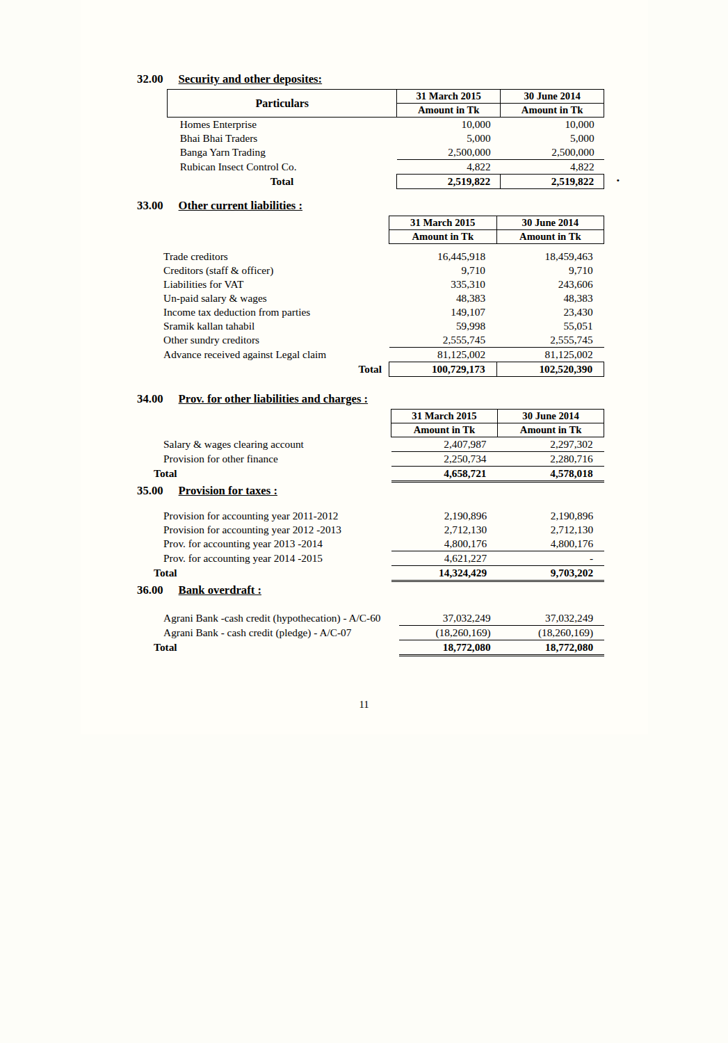32.00 Security and other deposites:
| Particulars | 31 March 2015 | 30 June 2014 |
| Amount in Tk | Amount in Tk |
| Homes Enterprise | 10,000 | 10,000 |
| Bhai Bhai Traders | 5,000 | 5,000 |
| Banga Yarn Trading | 2,500,000 | 2,500,000 |
| Rubican Insect Control Co. | 4,822 | 4,822 |
| Total | 2,519,822 | 2,519,822 |
33.00 Other current liabilities :
| | 31 March 2015 | 30 June 2014 |
| | Amount in Tk | Amount in Tk |
| Trade creditors | 16,445,918 | 18,459,463 |
| Creditors (staff & officer) | 9,710 | 9,710 |
| Liabilities for VAT | 335,310 | 243,606 |
| Un-paid salary & wages | 48,383 | 48,383 |
| Income tax deduction from parties | 149,107 | 23,430 |
| Sramik kallan tahabil | 59,998 | 55,051 |
| Other sundry creditors | 2,555,745 | 2,555,745 |
| Advance received against Legal claim | 81,125,002 | 81,125,002 |
| Total | 100,729,173 | 102,520,390 |
34.00 Prov. for other liabilities and charges :
| | 31 March 2015 | 30 June 2014 |
| | Amount in Tk | Amount in Tk |
| Salary & wages clearing account | 2,407,987 | 2,297,302 |
| Provision for other finance | 2,250,734 | 2,280,716 |
| Total | 4,658,721 | 4,578,018 |
35.00 Provision for taxes :
| Provision for accounting year 2011-2012 | 2,190,896 | 2,190,896 |
| Provision for accounting year 2012 -2013 | 2,712,130 | 2,712,130 |
| Prov. for accounting year 2013 -2014 | 4,800,176 | 4,800,176 |
| Prov. for accounting year 2014 -2015 | 4,621,227 | - |
| Total | 14,324,429 | 9,703,202 |
36.00 Bank overdraft :
| Agrani Bank -cash credit (hypothecation) - A/C-60 | 37,032,249 | 37,032,249 |
| Agrani Bank - cash credit (pledge) - A/C-07 | (18,260,169) | (18,260,169) |
| Total | 18,772,080 | 18,772,080 |
•
11